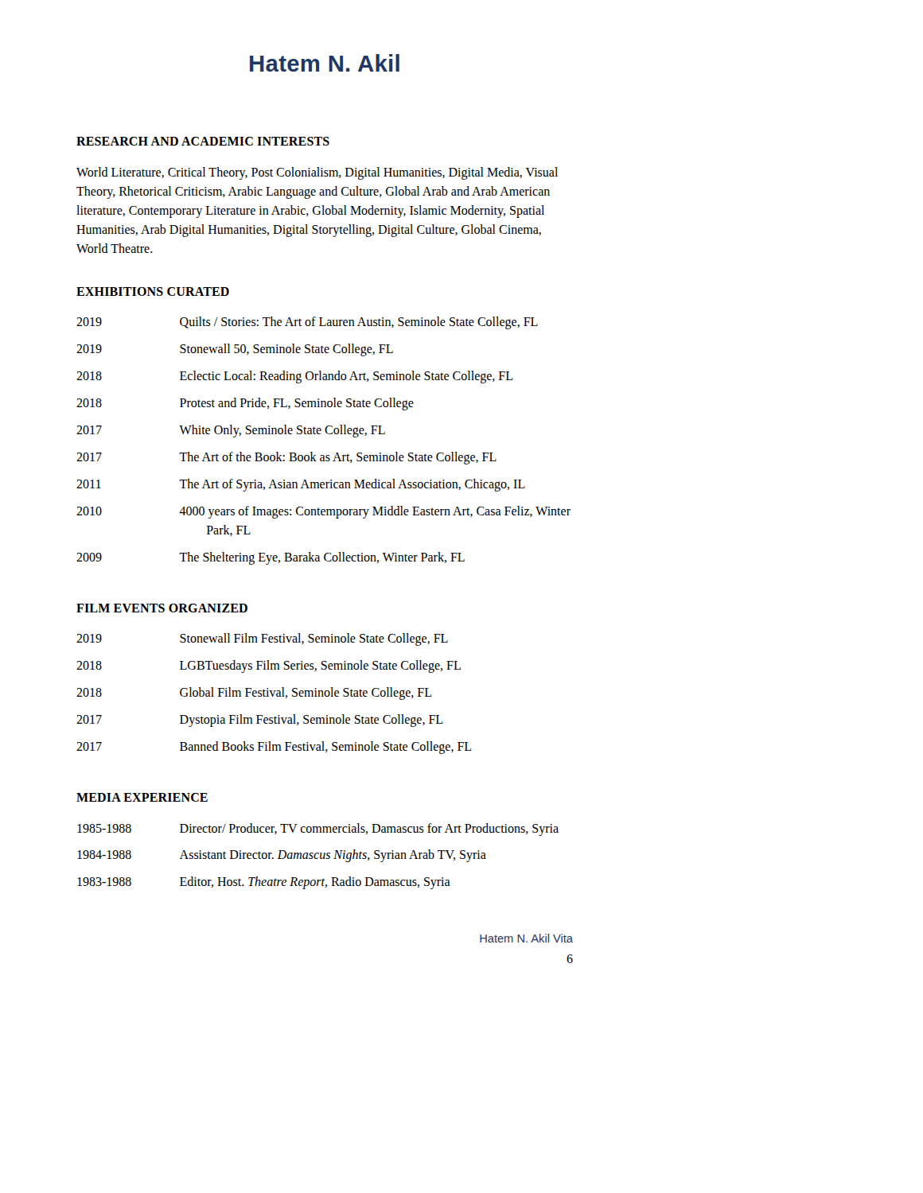Hatem N. Akil
RESEARCH AND ACADEMIC INTERESTS
World Literature, Critical Theory, Post Colonialism, Digital Humanities, Digital Media, Visual Theory, Rhetorical Criticism, Arabic Language and Culture, Global Arab and Arab American literature, Contemporary Literature in Arabic, Global Modernity, Islamic Modernity, Spatial Humanities, Arab Digital Humanities, Digital Storytelling, Digital Culture, Global Cinema, World Theatre.
EXHIBITIONS CURATED
| 2019 | Quilts / Stories: The Art of Lauren Austin, Seminole State College, FL |
| 2019 | Stonewall 50, Seminole State College, FL |
| 2018 | Eclectic Local: Reading Orlando Art, Seminole State College, FL |
| 2018 | Protest and Pride, FL, Seminole State College |
| 2017 | White Only, Seminole State College, FL |
| 2017 | The Art of the Book: Book as Art, Seminole State College, FL |
| 2011 | The Art of Syria, Asian American Medical Association, Chicago, IL |
| 2010 | 4000 years of Images: Contemporary Middle Eastern Art, Casa Feliz, Winter Park, FL |
| 2009 | The Sheltering Eye, Baraka Collection, Winter Park, FL |
FILM EVENTS ORGANIZED
| 2019 | Stonewall Film Festival, Seminole State College, FL |
| 2018 | LGBTuesdays Film Series, Seminole State College, FL |
| 2018 | Global Film Festival, Seminole State College, FL |
| 2017 | Dystopia Film Festival, Seminole State College, FL |
| 2017 | Banned Books Film Festival, Seminole State College, FL |
MEDIA EXPERIENCE
| 1985-1988 | Director/ Producer, TV commercials, Damascus for Art Productions, Syria |
| 1984-1988 | Assistant Director. Damascus Nights , Syrian Arab TV, Syria |
| 1983-1988 | Editor, Host. Theatre Report , Radio Damascus, Syria |
Hatem N. Akil Vita
6